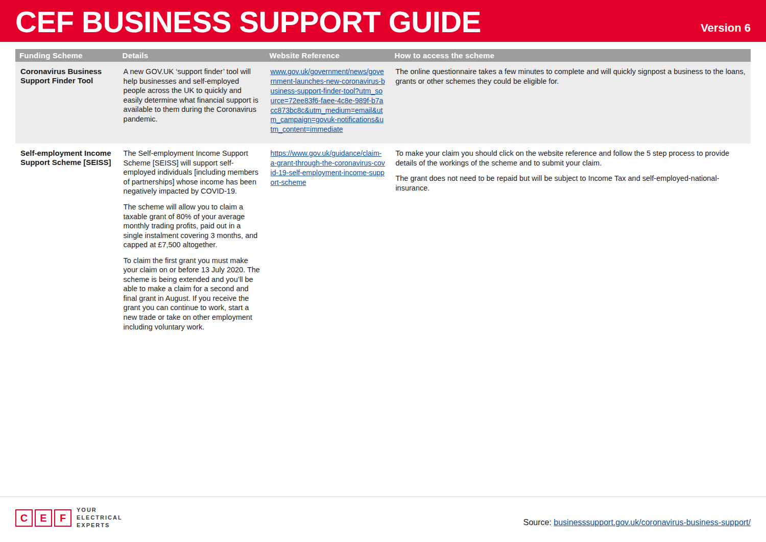CEF Business Support Guide
Version 6
| Funding Scheme | Details | Website Reference | How to access the scheme |
| --- | --- | --- | --- |
| Coronavirus Business Support Finder Tool | A new GOV.UK ‘support finder’ tool will help businesses and self-employed people across the UK to quickly and easily determine what financial support is available to them during the Coronavirus pandemic. | www.gov.uk/government/news/government-launches-new-coronavirus-business-support-finder-tool?utm_source=72ee83f6-faee-4c8e-989f-b7acc873bc8c&utm_medium=email&utm_campaign=govuk-notifications&utm_content=immediate | The online questionnaire takes a few minutes to complete and will quickly signpost a business to the loans, grants or other schemes they could be eligible for. |
| Self-employment Income Support Scheme [SEISS] | The Self-employment Income Support Scheme [SEISS] will support self-employed individuals [including members of partnerships] whose income has been negatively impacted by COVID-19. The scheme will allow you to claim a taxable grant of 80% of your average monthly trading profits, paid out in a single instalment covering 3 months, and capped at £7,500 altogether. To claim the first grant you must make your claim on or before 13 July 2020. The scheme is being extended and you’ll be able to make a claim for a second and final grant in August. If you receive the grant you can continue to work, start a new trade or take on other employment including voluntary work. | https://www.gov.uk/guidance/claim-a-grant-through-the-coronavirus-covid-19-self-employment-income-support-scheme | To make your claim you should click on the website reference and follow the 5 step process to provide details of the workings of the scheme and to submit your claim. The grant does not need to be repaid but will be subject to Income Tax and self-employed-national-insurance. |
CEF
Your
Electrical
Experts
Source: businesssupport.gov.uk/coronavirus-business-support/